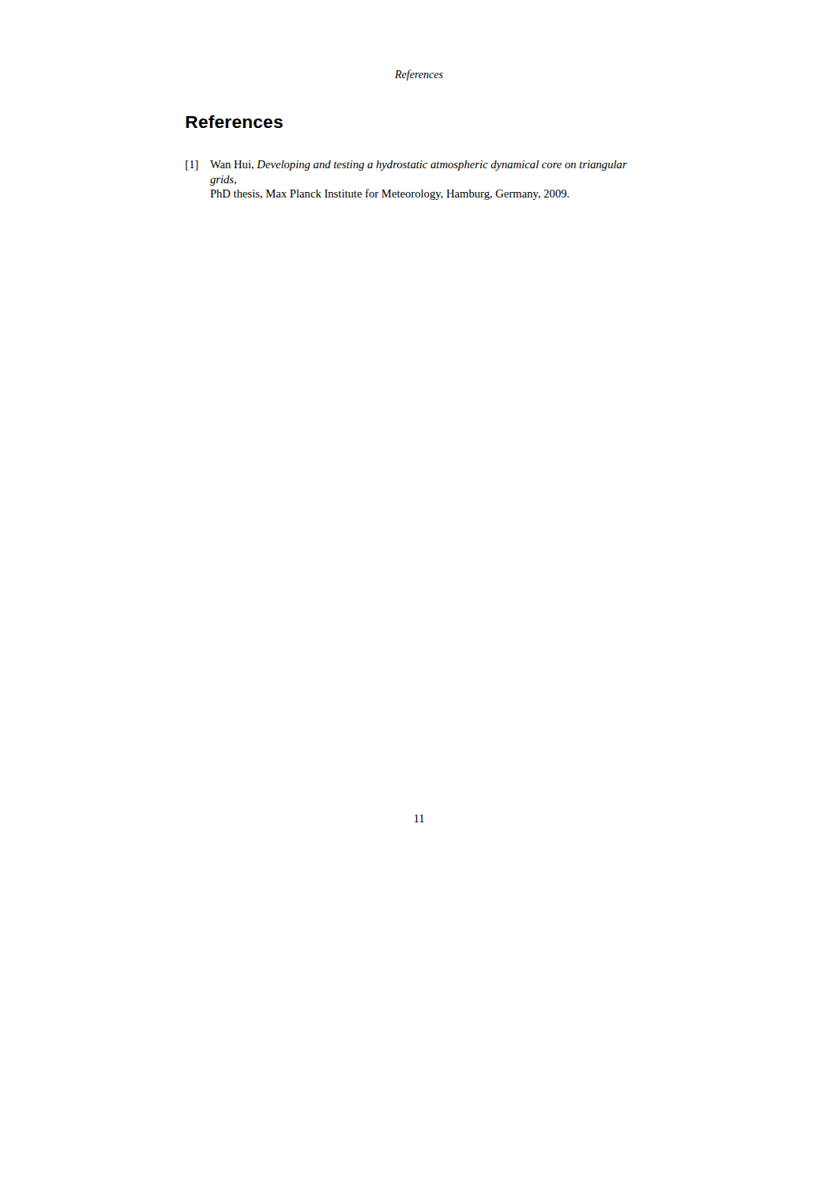References
References
[1] Wan Hui, Developing and testing a hydrostatic atmospheric dynamical core on triangular grids, PhD thesis, Max Planck Institute for Meteorology, Hamburg, Germany, 2009.
11